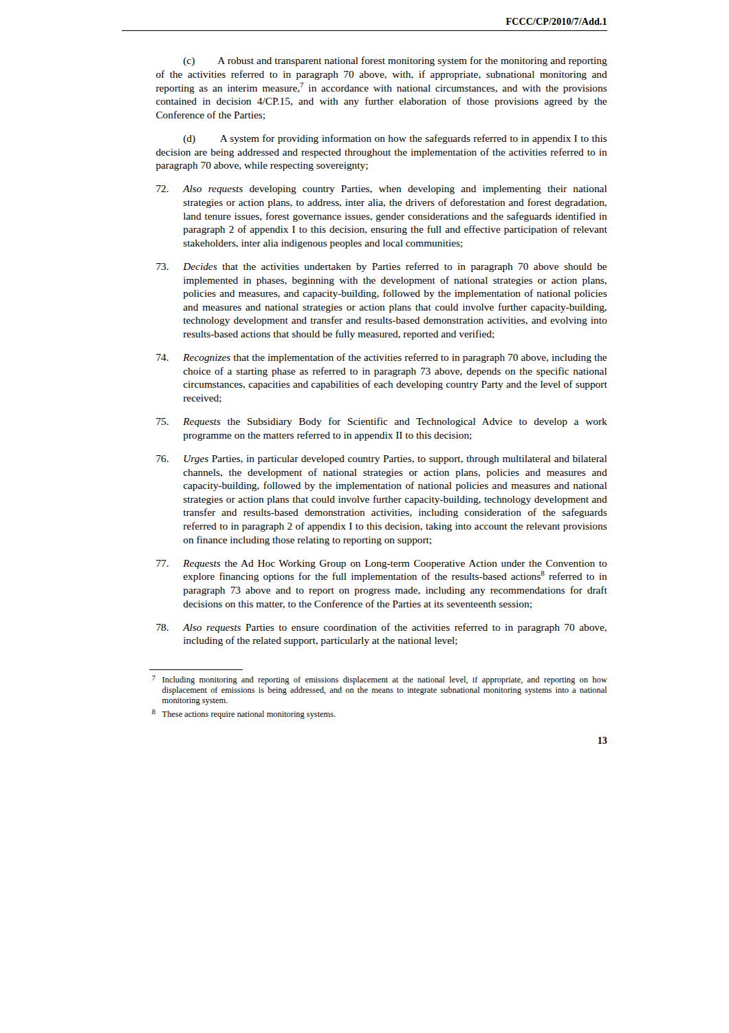FCCC/CP/2010/7/Add.1
(c) A robust and transparent national forest monitoring system for the monitoring and reporting of the activities referred to in paragraph 70 above, with, if appropriate, subnational monitoring and reporting as an interim measure,7 in accordance with national circumstances, and with the provisions contained in decision 4/CP.15, and with any further elaboration of those provisions agreed by the Conference of the Parties;
(d) A system for providing information on how the safeguards referred to in appendix I to this decision are being addressed and respected throughout the implementation of the activities referred to in paragraph 70 above, while respecting sovereignty;
72. Also requests developing country Parties, when developing and implementing their national strategies or action plans, to address, inter alia, the drivers of deforestation and forest degradation, land tenure issues, forest governance issues, gender considerations and the safeguards identified in paragraph 2 of appendix I to this decision, ensuring the full and effective participation of relevant stakeholders, inter alia indigenous peoples and local communities;
73. Decides that the activities undertaken by Parties referred to in paragraph 70 above should be implemented in phases, beginning with the development of national strategies or action plans, policies and measures, and capacity-building, followed by the implementation of national policies and measures and national strategies or action plans that could involve further capacity-building, technology development and transfer and results-based demonstration activities, and evolving into results-based actions that should be fully measured, reported and verified;
74. Recognizes that the implementation of the activities referred to in paragraph 70 above, including the choice of a starting phase as referred to in paragraph 73 above, depends on the specific national circumstances, capacities and capabilities of each developing country Party and the level of support received;
75. Requests the Subsidiary Body for Scientific and Technological Advice to develop a work programme on the matters referred to in appendix II to this decision;
76. Urges Parties, in particular developed country Parties, to support, through multilateral and bilateral channels, the development of national strategies or action plans, policies and measures and capacity-building, followed by the implementation of national policies and measures and national strategies or action plans that could involve further capacity-building, technology development and transfer and results-based demonstration activities, including consideration of the safeguards referred to in paragraph 2 of appendix I to this decision, taking into account the relevant provisions on finance including those relating to reporting on support;
77. Requests the Ad Hoc Working Group on Long-term Cooperative Action under the Convention to explore financing options for the full implementation of the results-based actions8 referred to in paragraph 73 above and to report on progress made, including any recommendations for draft decisions on this matter, to the Conference of the Parties at its seventeenth session;
78. Also requests Parties to ensure coordination of the activities referred to in paragraph 70 above, including of the related support, particularly at the national level;
7 Including monitoring and reporting of emissions displacement at the national level, if appropriate, and reporting on how displacement of emissions is being addressed, and on the means to integrate subnational monitoring systems into a national monitoring system.
8 These actions require national monitoring systems.
13